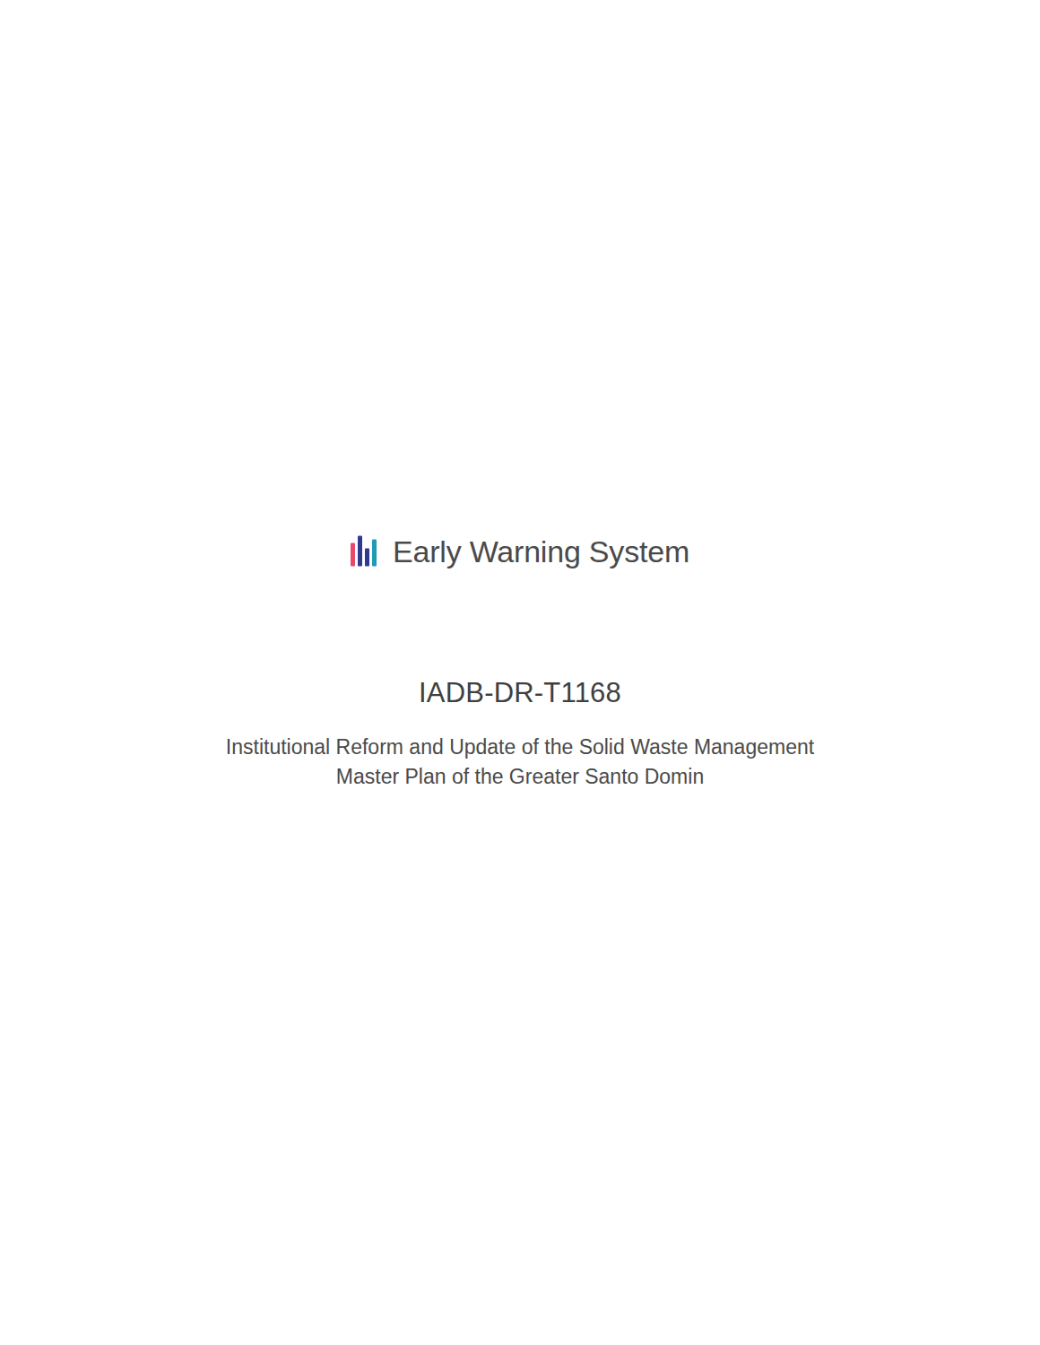Early Warning System
IADB-DR-T1168
Institutional Reform and Update of the Solid Waste Management Master Plan of the Greater Santo Domin